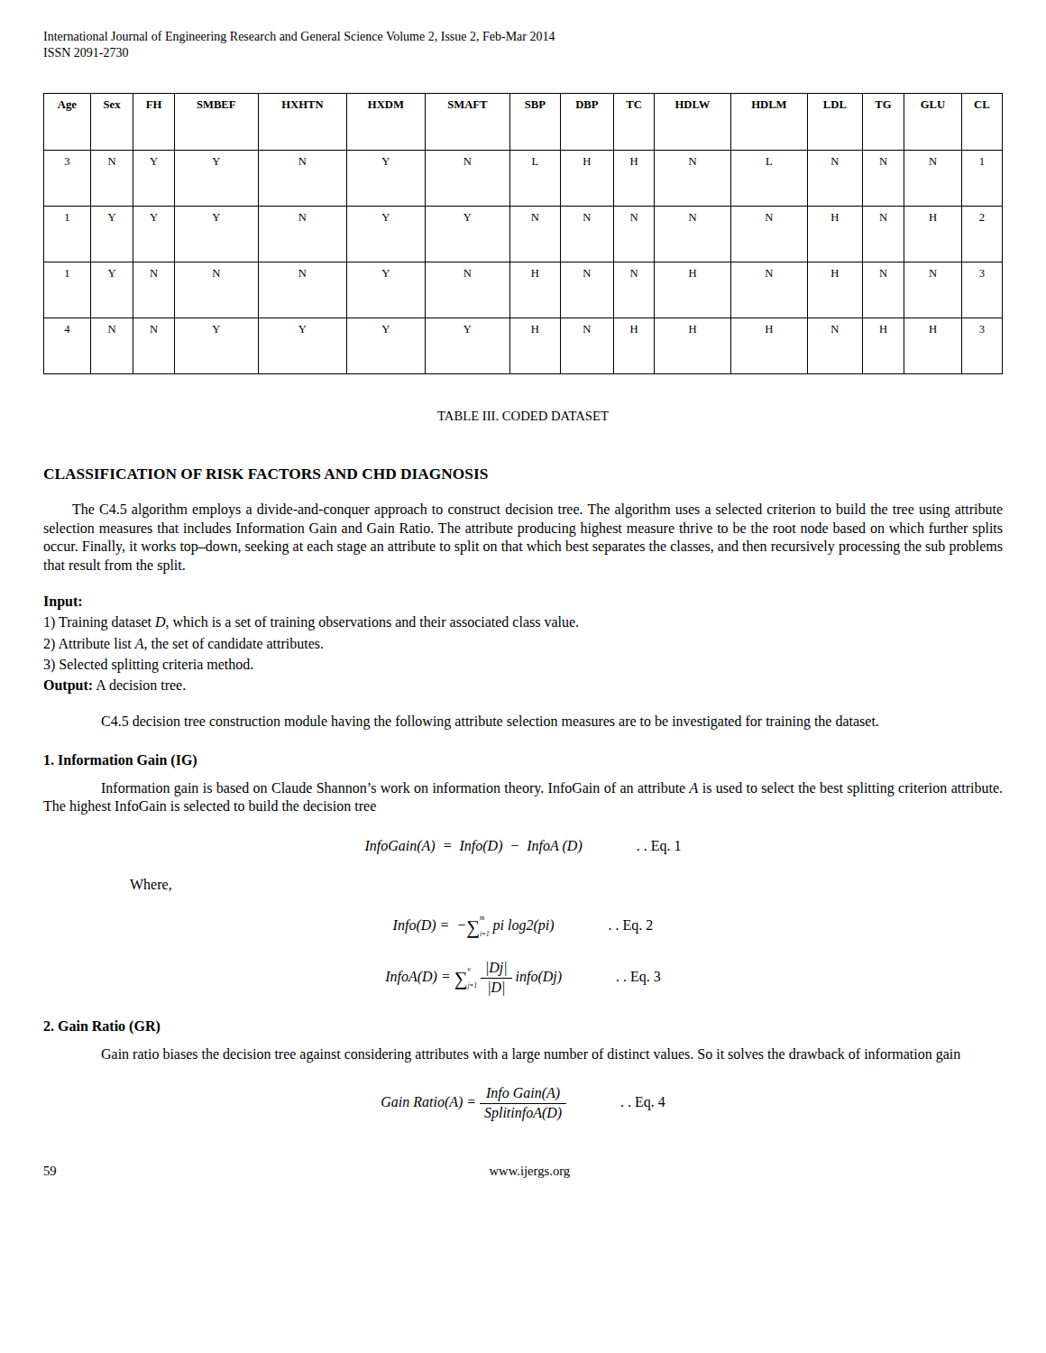International Journal of Engineering Research and General Science Volume 2, Issue 2, Feb-Mar 2014
ISSN 2091-2730
| Age | Sex | FH | SMBEF | HXHTN | HXDM | SMAFT | SBP | DBP | TC | HDLW | HDLM | LDL | TG | GLU | CL |
| --- | --- | --- | --- | --- | --- | --- | --- | --- | --- | --- | --- | --- | --- | --- | --- |
| 3 | N | Y | Y | N | Y | N | L | H | H | N | L | N | N | N | 1 |
| 1 | Y | Y | Y | N | Y | Y | N | N | N | N | N | H | N | H | 2 |
| 1 | Y | N | N | N | Y | N | H | N | N | H | N | H | N | N | 3 |
| 4 | N | N | Y | Y | Y | Y | H | N | H | H | H | N | H | H | 3 |
TABLE III. CODED DATASET
CLASSIFICATION OF RISK FACTORS AND CHD DIAGNOSIS
The C4.5 algorithm employs a divide-and-conquer approach to construct decision tree. The algorithm uses a selected criterion to build the tree using attribute selection measures that includes Information Gain and Gain Ratio. The attribute producing highest measure thrive to be the root node based on which further splits occur. Finally, it works top–down, seeking at each stage an attribute to split on that which best separates the classes, and then recursively processing the sub problems that result from the split.
Input:
1) Training dataset D, which is a set of training observations and their associated class value.
2) Attribute list A, the set of candidate attributes.
3) Selected splitting criteria method.
Output: A decision tree.
C4.5 decision tree construction module having the following attribute selection measures are to be investigated for training the dataset.
1. Information Gain (IG)
Information gain is based on Claude Shannon’s work on information theory. InfoGain of an attribute A is used to select the best splitting criterion attribute. The highest InfoGain is selected to build the decision tree
InfoGain(A) = Info(D) − InfoA (D) . . Eq. 1
Where,
Info(D) = −∑m
i=1 pi log2(pi) . . Eq. 2
InfoA(D) = ∑v
j=1 |Dj||D| info(Dj) . . Eq. 3
2. Gain Ratio (GR)
Gain ratio biases the decision tree against considering attributes with a large number of distinct values. So it solves the drawback of information gain
Gain Ratio(A) = Info Gain(A) SplitinfoA(D) . . Eq. 4
59 www.ijergs.org